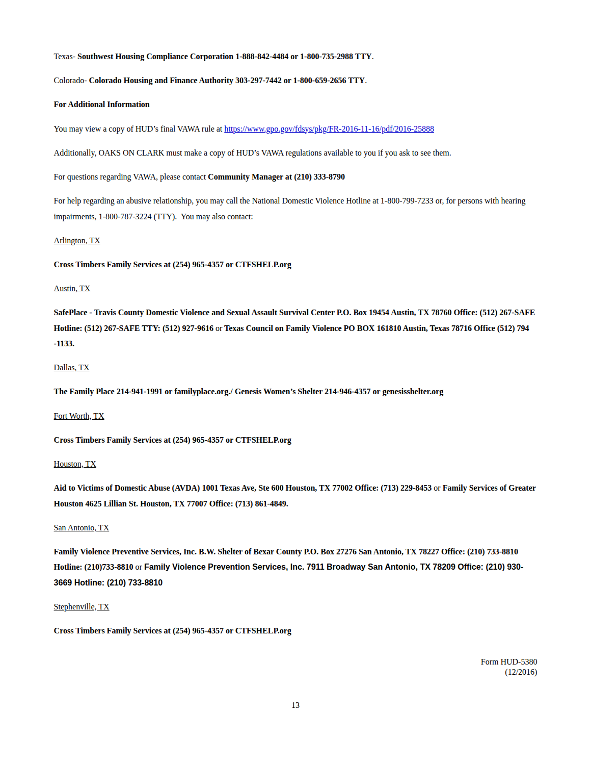Texas- Southwest Housing Compliance Corporation 1-888-842-4484 or 1-800-735-2988 TTY.
Colorado- Colorado Housing and Finance Authority 303-297-7442 or 1-800-659-2656 TTY.
For Additional Information
You may view a copy of HUD’s final VAWA rule at https://www.gpo.gov/fdsys/pkg/FR-2016-11-16/pdf/2016-25888
Additionally, OAKS ON CLARK must make a copy of HUD’s VAWA regulations available to you if you ask to see them.
For questions regarding VAWA, please contact Community Manager at (210) 333-8790
For help regarding an abusive relationship, you may call the National Domestic Violence Hotline at 1-800-799-7233 or, for persons with hearing impairments, 1-800-787-3224 (TTY). You may also contact:
Arlington, TX
Cross Timbers Family Services at (254) 965-4357 or CTFSHELP.org
Austin, TX
SafePlace - Travis County Domestic Violence and Sexual Assault Survival Center P.O. Box 19454 Austin, TX 78760 Office: (512) 267-SAFE Hotline: (512) 267-SAFE TTY: (512) 927-9616 or Texas Council on Family Violence PO BOX 161810 Austin, Texas 78716 Office (512) 794 -1133.
Dallas, TX
The Family Place 214-941-1991 or familyplace.org./ Genesis Women’s Shelter 214-946-4357 or genesisshelter.org
Fort Worth, TX
Cross Timbers Family Services at (254) 965-4357 or CTFSHELP.org
Houston, TX
Aid to Victims of Domestic Abuse (AVDA) 1001 Texas Ave, Ste 600 Houston, TX 77002 Office: (713) 229-8453 or Family Services of Greater Houston 4625 Lillian St. Houston, TX 77007 Office: (713) 861-4849.
San Antonio, TX
Family Violence Preventive Services, Inc. B.W. Shelter of Bexar County P.O. Box 27276 San Antonio, TX 78227 Office: (210) 733-8810 Hotline: (210)733-8810 or Family Violence Prevention Services, Inc. 7911 Broadway San Antonio, TX 78209 Office: (210) 930-3669 Hotline: (210) 733-8810
Stephenville, TX
Cross Timbers Family Services at (254) 965-4357 or CTFSHELP.org
Form HUD-5380
(12/2016)
13